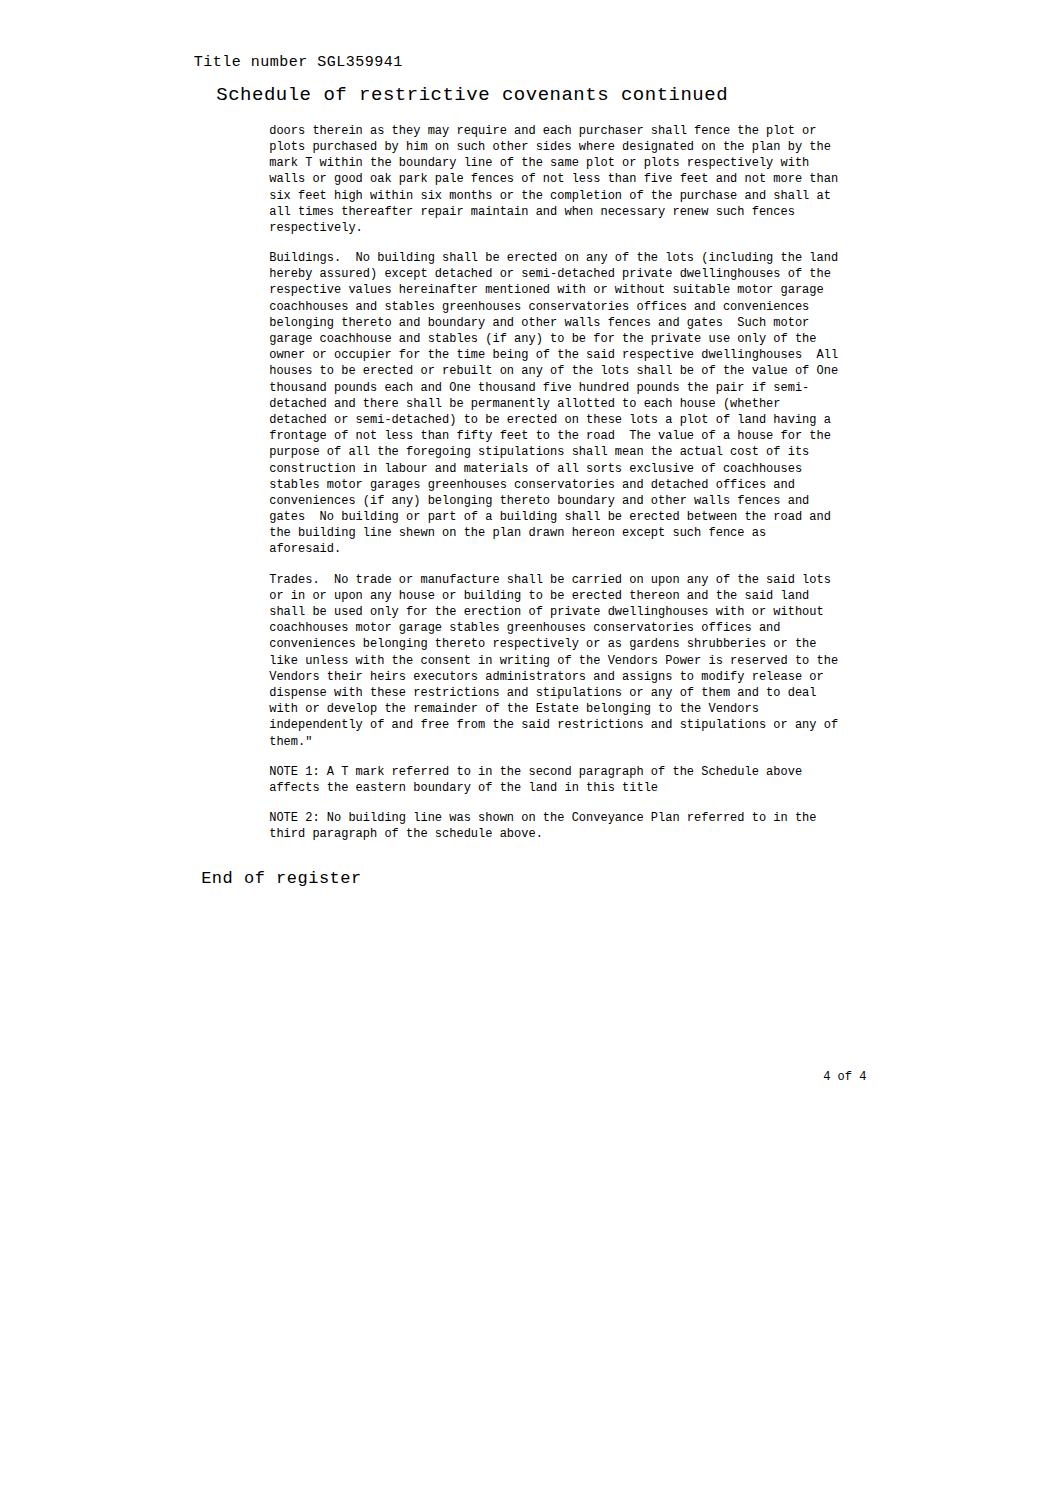Title number SGL359941
Schedule of restrictive covenants continued
doors therein as they may require and each purchaser shall fence the plot or plots purchased by him on such other sides where designated on the plan by the mark T within the boundary line of the same plot or plots respectively with walls or good oak park pale fences of not less than five feet and not more than six feet high within six months or the completion of the purchase and shall at all times thereafter repair maintain and when necessary renew such fences respectively.
Buildings. No building shall be erected on any of the lots (including the land hereby assured) except detached or semi-detached private dwellinghouses of the respective values hereinafter mentioned with or without suitable motor garage coachhouses and stables greenhouses conservatories offices and conveniences belonging thereto and boundary and other walls fences and gates Such motor garage coachhouse and stables (if any) to be for the private use only of the owner or occupier for the time being of the said respective dwellinghouses All houses to be erected or rebuilt on any of the lots shall be of the value of One thousand pounds each and One thousand five hundred pounds the pair if semi-detached and there shall be permanently allotted to each house (whether detached or semi-detached) to be erected on these lots a plot of land having a frontage of not less than fifty feet to the road The value of a house for the purpose of all the foregoing stipulations shall mean the actual cost of its construction in labour and materials of all sorts exclusive of coachhouses stables motor garages greenhouses conservatories and detached offices and conveniences (if any) belonging thereto boundary and other walls fences and gates No building or part of a building shall be erected between the road and the building line shewn on the plan drawn hereon except such fence as aforesaid.
Trades. No trade or manufacture shall be carried on upon any of the said lots or in or upon any house or building to be erected thereon and the said land shall be used only for the erection of private dwellinghouses with or without coachhouses motor garage stables greenhouses conservatories offices and conveniences belonging thereto respectively or as gardens shrubberies or the like unless with the consent in writing of the Vendors Power is reserved to the Vendors their heirs executors administrators and assigns to modify release or dispense with these restrictions and stipulations or any of them and to deal with or develop the remainder of the Estate belonging to the Vendors independently of and free from the said restrictions and stipulations or any of them."
NOTE 1: A T mark referred to in the second paragraph of the Schedule above affects the eastern boundary of the land in this title
NOTE 2: No building line was shown on the Conveyance Plan referred to in the third paragraph of the schedule above.
End of register
4 of 4